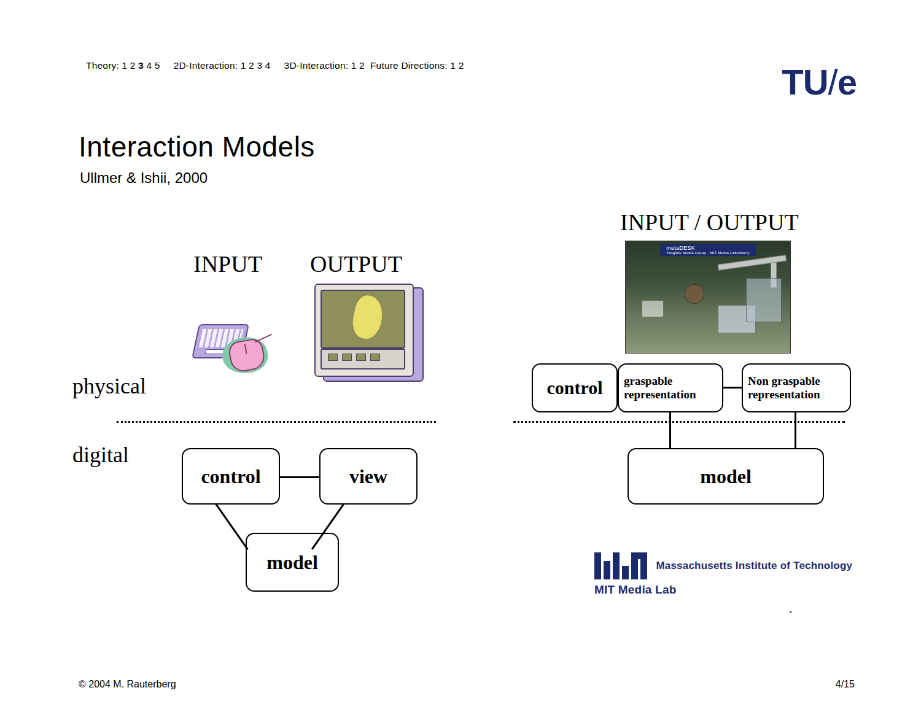Theory: 1 2 3 4 5 2D-Interaction: 1 2 3 4 3D-Interaction: 1 2 Future Directions: 1 2
TU/e
Interaction Models
Ullmer & Ishii, 2000
INPUT
OUTPUT
INPUT / OUTPUT
physical
digital
control
view
model
metaDESKTangible Media Group · MIT Media Laboratory
control
graspable
representation
Non graspable
representation
model
Massachusetts Institute of Technology
MIT Media Lab
© 2004 M. Rauterberg
4/15